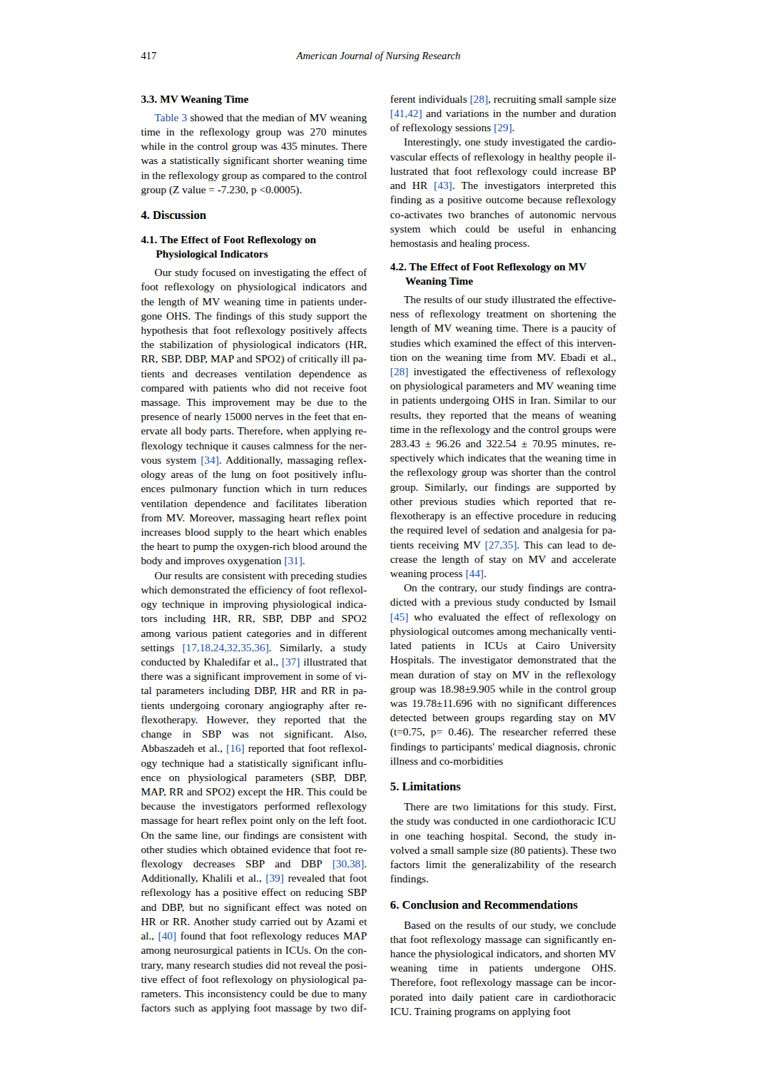417
American Journal of Nursing Research
3.3. MV Weaning Time
Table 3 showed that the median of MV weaning time in the reflexology group was 270 minutes while in the control group was 435 minutes. There was a statistically significant shorter weaning time in the reflexology group as compared to the control group (Z value = -7.230, p <0.0005).
4. Discussion
4.1. The Effect of Foot Reflexology on Physiological Indicators
Our study focused on investigating the effect of foot reflexology on physiological indicators and the length of MV weaning time in patients undergone OHS. The findings of this study support the hypothesis that foot reflexology positively affects the stabilization of physiological indicators (HR, RR, SBP, DBP, MAP and SPO2) of critically ill patients and decreases ventilation dependence as compared with patients who did not receive foot massage. This improvement may be due to the presence of nearly 15000 nerves in the feet that enervate all body parts. Therefore, when applying reflexology technique it causes calmness for the nervous system [34]. Additionally, massaging reflexology areas of the lung on foot positively influences pulmonary function which in turn reduces ventilation dependence and facilitates liberation from MV. Moreover, massaging heart reflex point increases blood supply to the heart which enables the heart to pump the oxygen-rich blood around the body and improves oxygenation [31].
Our results are consistent with preceding studies which demonstrated the efficiency of foot reflexology technique in improving physiological indicators including HR, RR, SBP, DBP and SPO2 among various patient categories and in different settings [17,18,24,32,35,36]. Similarly, a study conducted by Khaledifar et al., [37] illustrated that there was a significant improvement in some of vital parameters including DBP, HR and RR in patients undergoing coronary angiography after reflexotherapy. However, they reported that the change in SBP was not significant. Also, Abbaszadeh et al., [16] reported that foot reflexology technique had a statistically significant influence on physiological parameters (SBP, DBP, MAP, RR and SPO2) except the HR. This could be because the investigators performed reflexology massage for heart reflex point only on the left foot. On the same line, our findings are consistent with other studies which obtained evidence that foot reflexology decreases SBP and DBP [30,38]. Additionally, Khalili et al., [39] revealed that foot reflexology has a positive effect on reducing SBP and DBP, but no significant effect was noted on HR or RR. Another study carried out by Azami et al., [40] found that foot reflexology reduces MAP among neurosurgical patients in ICUs. On the contrary, many research studies did not reveal the positive effect of foot reflexology on physiological parameters. This inconsistency could be due to many factors such as applying foot massage by two different individuals [28], recruiting small sample size [41,42] and variations in the number and duration of reflexology sessions [29].
Interestingly, one study investigated the cardiovascular effects of reflexology in healthy people illustrated that foot reflexology could increase BP and HR [43]. The investigators interpreted this finding as a positive outcome because reflexology co-activates two branches of autonomic nervous system which could be useful in enhancing hemostasis and healing process.
4.2. The Effect of Foot Reflexology on MV Weaning Time
The results of our study illustrated the effectiveness of reflexology treatment on shortening the length of MV weaning time. There is a paucity of studies which examined the effect of this intervention on the weaning time from MV. Ebadi et al., [28] investigated the effectiveness of reflexology on physiological parameters and MV weaning time in patients undergoing OHS in Iran. Similar to our results, they reported that the means of weaning time in the reflexology and the control groups were 283.43 ± 96.26 and 322.54 ± 70.95 minutes, respectively which indicates that the weaning time in the reflexology group was shorter than the control group. Similarly, our findings are supported by other previous studies which reported that reflexotherapy is an effective procedure in reducing the required level of sedation and analgesia for patients receiving MV [27,35]. This can lead to decrease the length of stay on MV and accelerate weaning process [44].
On the contrary, our study findings are contradicted with a previous study conducted by Ismail [45] who evaluated the effect of reflexology on physiological outcomes among mechanically ventilated patients in ICUs at Cairo University Hospitals. The investigator demonstrated that the mean duration of stay on MV in the reflexology group was 18.98±9.905 while in the control group was 19.78±11.696 with no significant differences detected between groups regarding stay on MV (t=0.75, p= 0.46). The researcher referred these findings to participants' medical diagnosis, chronic illness and co-morbidities
5. Limitations
There are two limitations for this study. First, the study was conducted in one cardiothoracic ICU in one teaching hospital. Second, the study involved a small sample size (80 patients). These two factors limit the generalizability of the research findings.
6. Conclusion and Recommendations
Based on the results of our study, we conclude that foot reflexology massage can significantly enhance the physiological indicators, and shorten MV weaning time in patients undergone OHS. Therefore, foot reflexology massage can be incorporated into daily patient care in cardiothoracic ICU. Training programs on applying foot